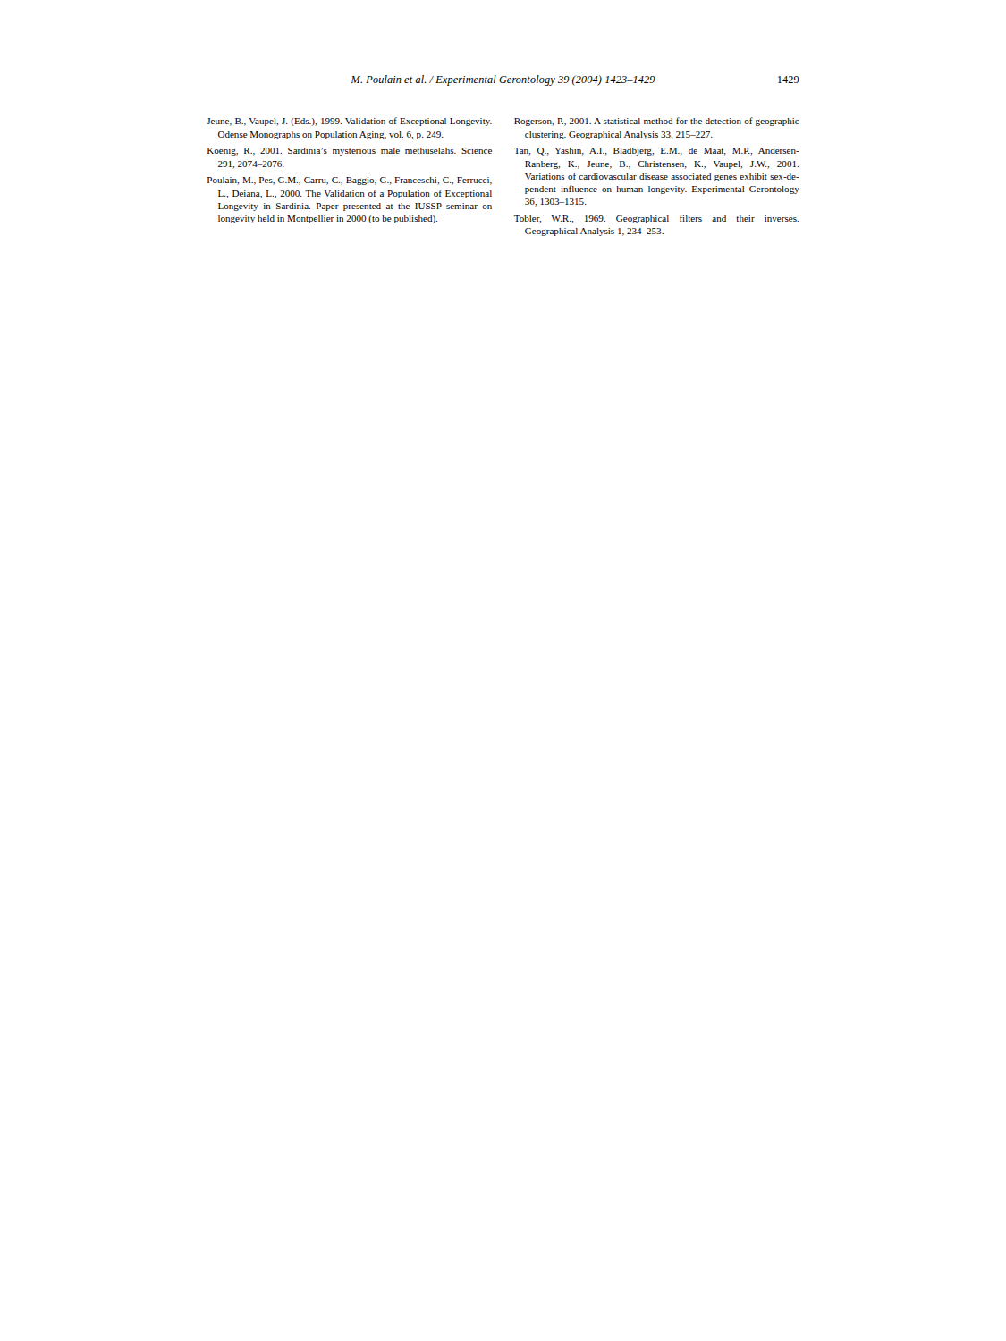M. Poulain et al. / Experimental Gerontology 39 (2004) 1423–1429 1429
Jeune, B., Vaupel, J. (Eds.), 1999. Validation of Exceptional Longevity. Odense Monographs on Population Aging, vol. 6, p. 249.
Koenig, R., 2001. Sardinia’s mysterious male methuselahs. Science 291, 2074–2076.
Poulain, M., Pes, G.M., Carru, C., Baggio, G., Franceschi, C., Ferrucci, L., Deiana, L., 2000. The Validation of a Population of Exceptional Longevity in Sardinia. Paper presented at the IUSSP seminar on longevity held in Montpellier in 2000 (to be published).
Rogerson, P., 2001. A statistical method for the detection of geographic clustering. Geographical Analysis 33, 215–227.
Tan, Q., Yashin, A.I., Bladbjerg, E.M., de Maat, M.P., Andersen-Ranberg, K., Jeune, B., Christensen, K., Vaupel, J.W., 2001. Variations of cardiovascular disease associated genes exhibit sex-dependent influence on human longevity. Experimental Gerontology 36, 1303–1315.
Tobler, W.R., 1969. Geographical filters and their inverses. Geographical Analysis 1, 234–253.